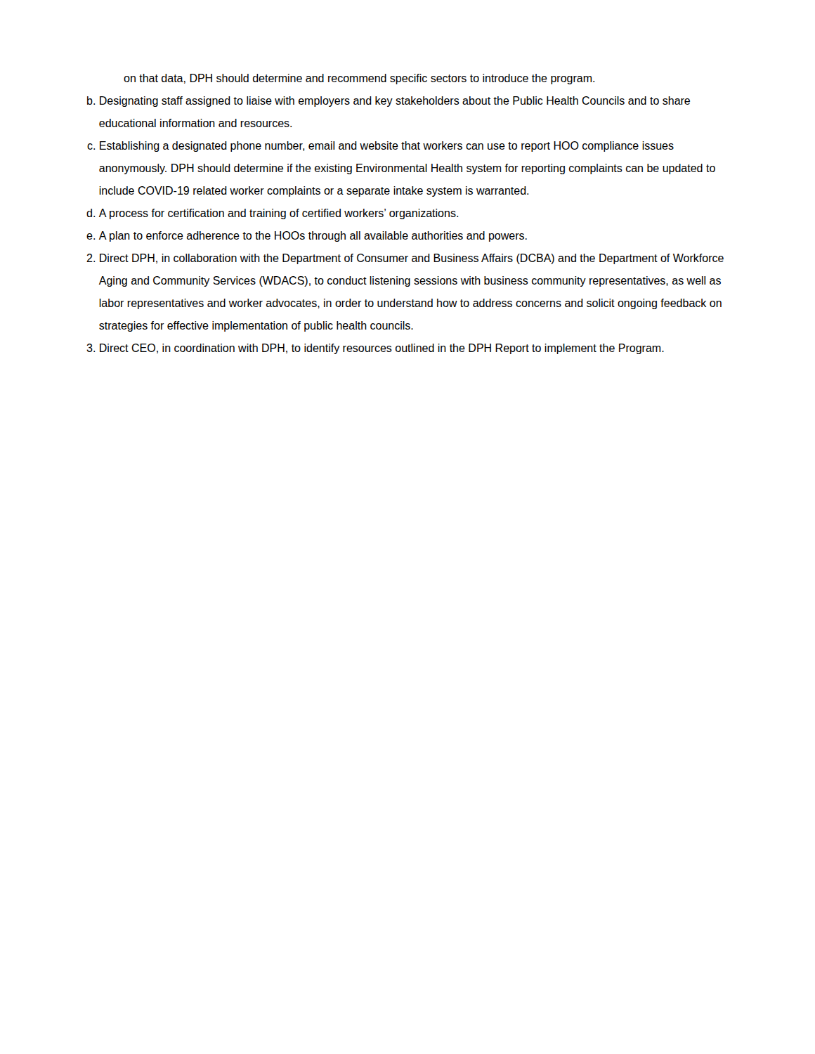on that data, DPH should determine and recommend specific sectors to introduce the program.
Designating staff assigned to liaise with employers and key stakeholders about the Public Health Councils and to share educational information and resources.
Establishing a designated phone number, email and website that workers can use to report HOO compliance issues anonymously. DPH should determine if the existing Environmental Health system for reporting complaints can be updated to include COVID-19 related worker complaints or a separate intake system is warranted.
A process for certification and training of certified workers’ organizations.
A plan to enforce adherence to the HOOs through all available authorities and powers.
Direct DPH, in collaboration with the Department of Consumer and Business Affairs (DCBA) and the Department of Workforce Aging and Community Services (WDACS), to conduct listening sessions with business community representatives, as well as labor representatives and worker advocates, in order to understand how to address concerns and solicit ongoing feedback on strategies for effective implementation of public health councils.
Direct CEO, in coordination with DPH, to identify resources outlined in the DPH Report to implement the Program.